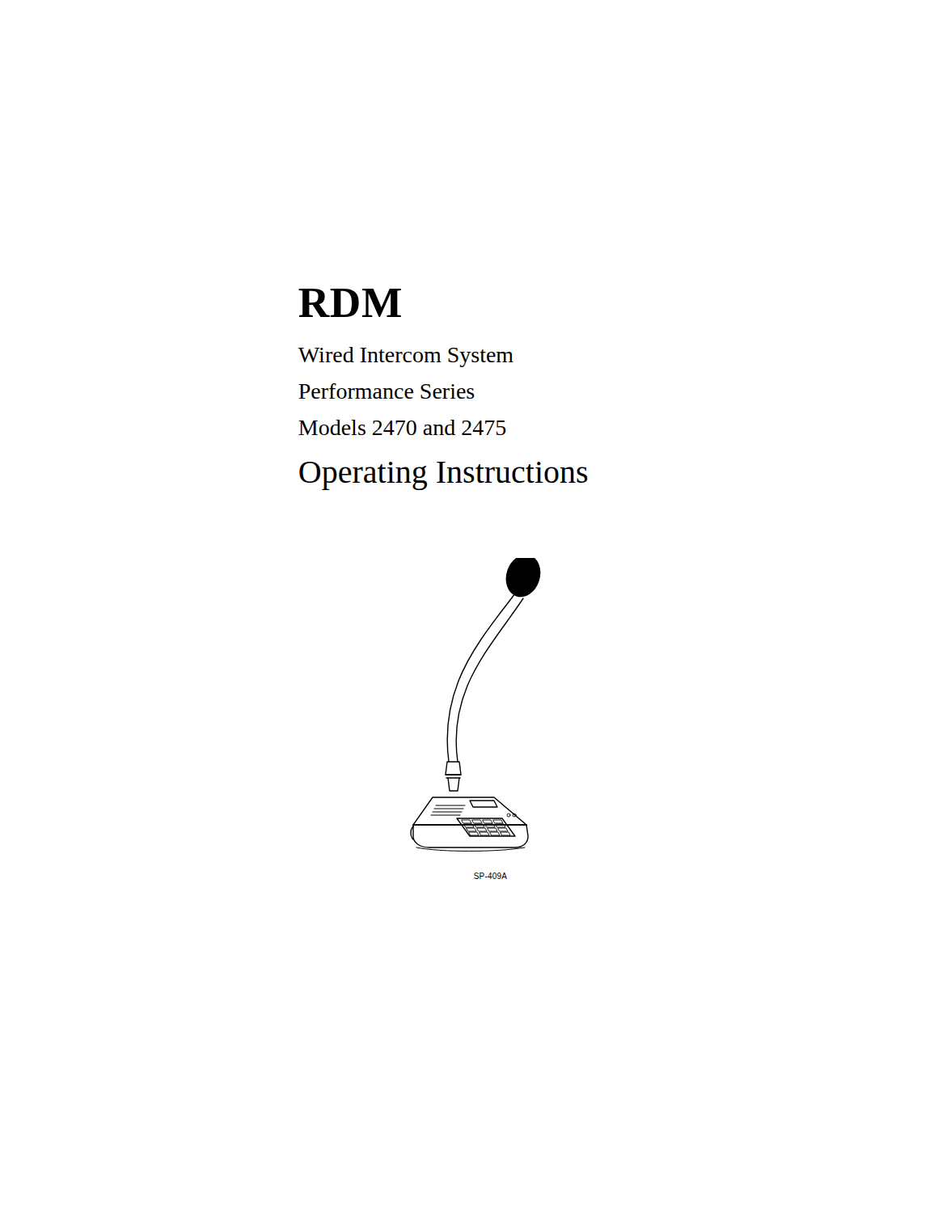RDM
Wired Intercom System
Performance Series
Models 2470 and 2475
Operating Instructions
SP-409A